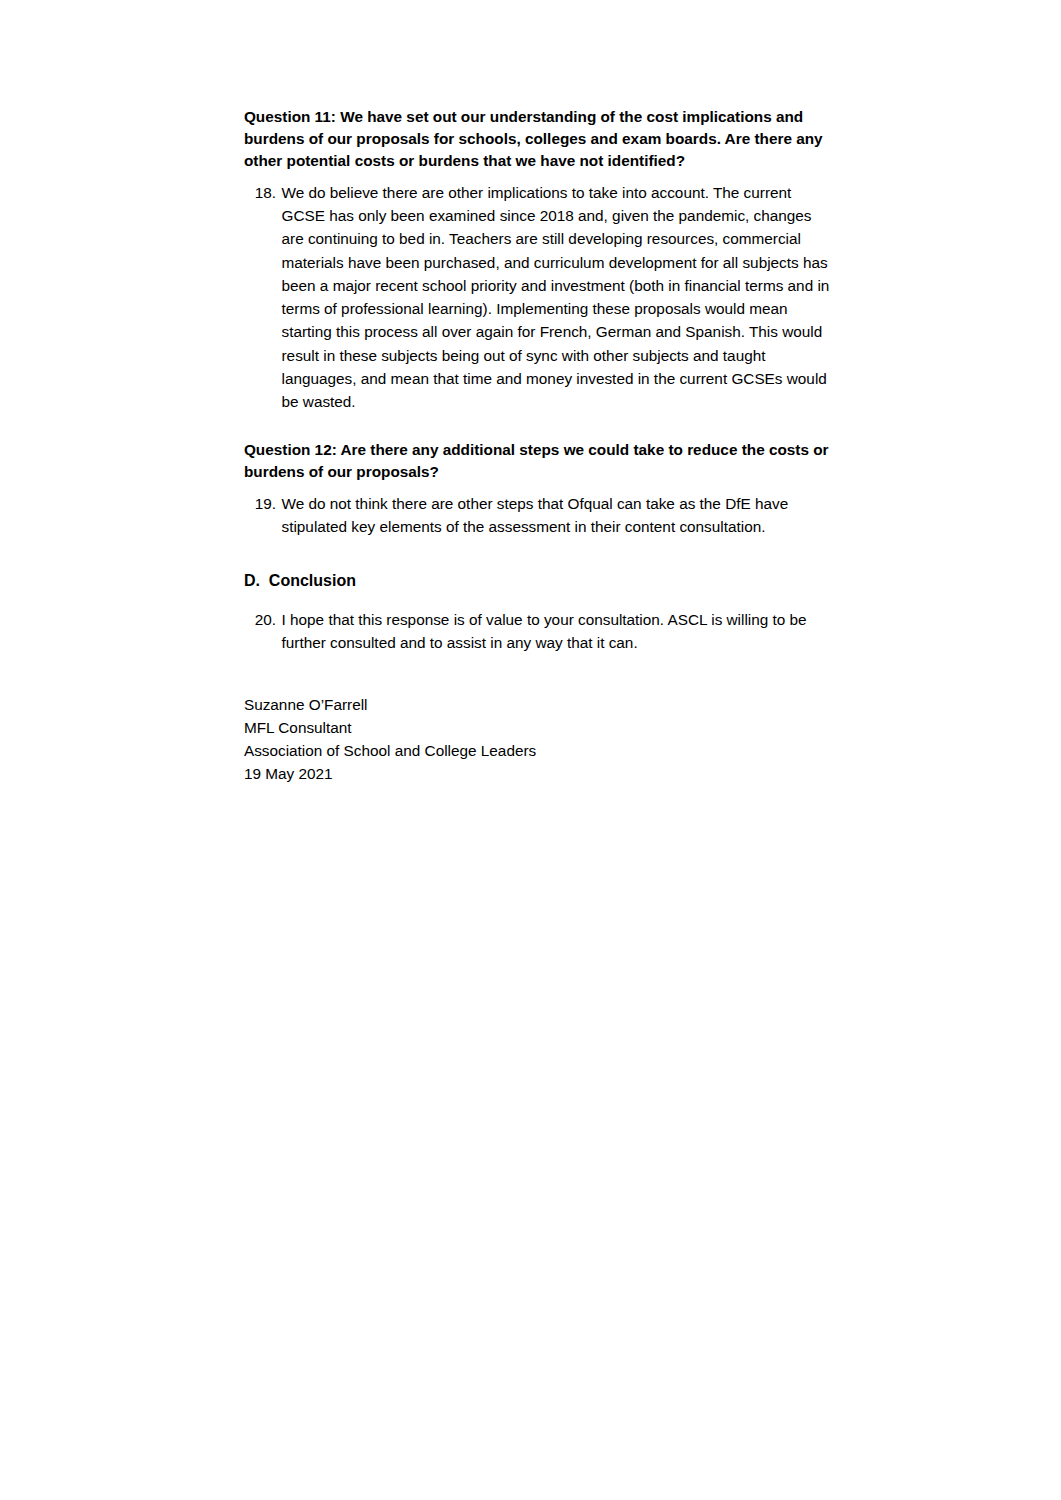Question 11: We have set out our understanding of the cost implications and burdens of our proposals for schools, colleges and exam boards. Are there any other potential costs or burdens that we have not identified?
18. We do believe there are other implications to take into account. The current GCSE has only been examined since 2018 and, given the pandemic, changes are continuing to bed in. Teachers are still developing resources, commercial materials have been purchased, and curriculum development for all subjects has been a major recent school priority and investment (both in financial terms and in terms of professional learning). Implementing these proposals would mean starting this process all over again for French, German and Spanish. This would result in these subjects being out of sync with other subjects and taught languages, and mean that time and money invested in the current GCSEs would be wasted.
Question 12: Are there any additional steps we could take to reduce the costs or burdens of our proposals?
19. We do not think there are other steps that Ofqual can take as the DfE have stipulated key elements of the assessment in their content consultation.
D. Conclusion
20. I hope that this response is of value to your consultation. ASCL is willing to be further consulted and to assist in any way that it can.
Suzanne O’Farrell
MFL Consultant
Association of School and College Leaders
19 May 2021